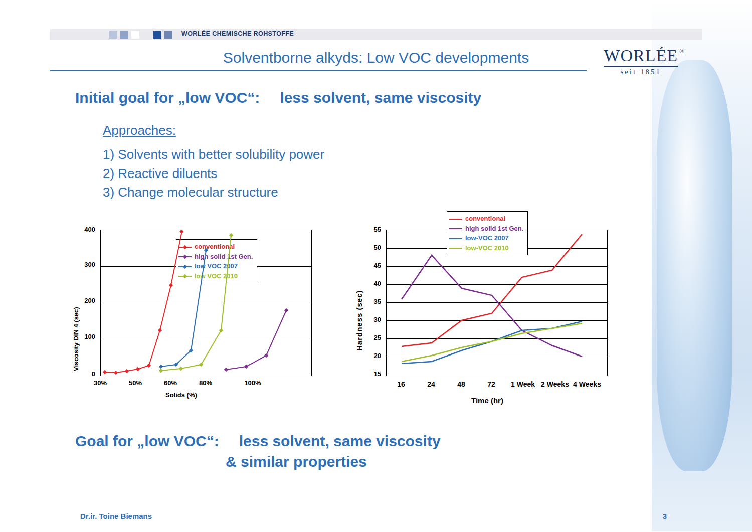WORLÉE CHEMISCHE ROHSTOFFE
Solventborne alkyds: Low VOC developments
WORLÉE®
seit 1851
Initial goal for „low VOC“: less solvent, same viscosity
Approaches:
1) Solvents with better solubility power
2) Reactive diluents
3) Change molecular structure
Viscosity DIN 4 (sec)
400
300
200
100
0
conventional
high solid 1st Gen.
low VOC 2007
low VOC 2010
30%
50%
60%
80%
100%
Solids (%)
Hardness (sec)
55
50
45
40
35
30
25
20
15
conventional
high solid 1st Gen.
low-VOC 2007
low-VOC 2010
16
24
48
72
1 Week
2 Weeks
4 Weeks
Time (hr)
Goal for „low VOC“: less solvent, same viscosity
& similar properties
Dr.ir. Toine Biemans
3